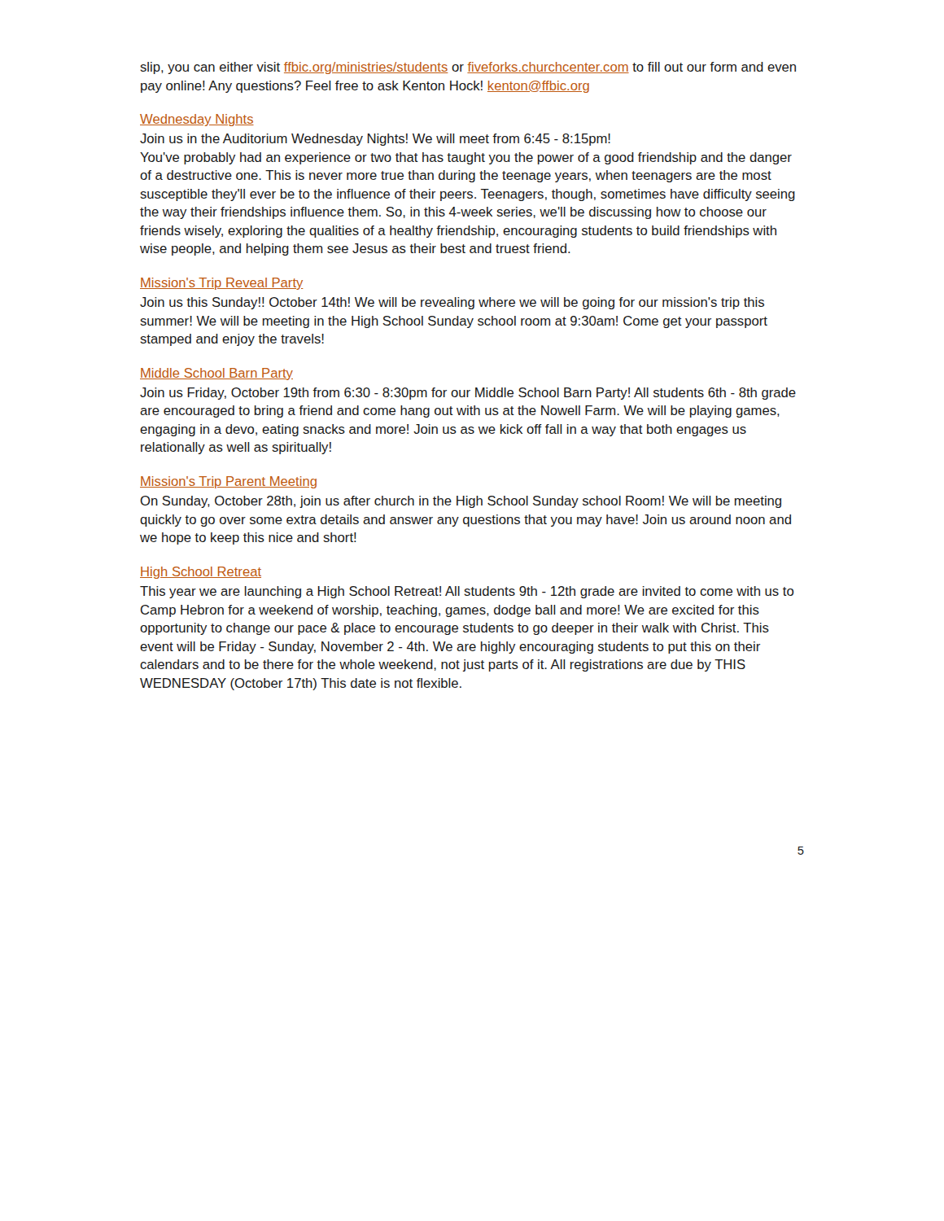slip, you can either visit ffbic.org/ministries/students or fiveforks.churchcenter.com to fill out our form and even pay online! Any questions? Feel free to ask Kenton Hock! kenton@ffbic.org
Wednesday Nights
Join us in the Auditorium Wednesday Nights! We will meet from 6:45 - 8:15pm!
You've probably had an experience or two that has taught you the power of a good friendship and the danger of a destructive one. This is never more true than during the teenage years, when teenagers are the most susceptible they'll ever be to the influence of their peers. Teenagers, though, sometimes have difficulty seeing the way their friendships influence them. So, in this 4-week series, we'll be discussing how to choose our friends wisely, exploring the qualities of a healthy friendship, encouraging students to build friendships with wise people, and helping them see Jesus as their best and truest friend.
Mission's Trip Reveal Party
Join us this Sunday!! October 14th! We will be revealing where we will be going for our mission's trip this summer! We will be meeting in the High School Sunday school room at 9:30am! Come get your passport stamped and enjoy the travels!
Middle School Barn Party
Join us Friday, October 19th from 6:30 - 8:30pm for our Middle School Barn Party! All students 6th - 8th grade are encouraged to bring a friend and come hang out with us at the Nowell Farm. We will be playing games, engaging in a devo, eating snacks and more! Join us as we kick off fall in a way that both engages us relationally as well as spiritually!
Mission's Trip Parent Meeting
On Sunday, October 28th, join us after church in the High School Sunday school Room! We will be meeting quickly to go over some extra details and answer any questions that you may have! Join us around noon and we hope to keep this nice and short!
High School Retreat
This year we are launching a High School Retreat! All students 9th - 12th grade are invited to come with us to Camp Hebron for a weekend of worship, teaching, games, dodge ball and more! We are excited for this opportunity to change our pace & place to encourage students to go deeper in their walk with Christ. This event will be Friday - Sunday, November 2 - 4th. We are highly encouraging students to put this on their calendars and to be there for the whole weekend, not just parts of it. All registrations are due by THIS WEDNESDAY (October 17th) This date is not flexible.
5